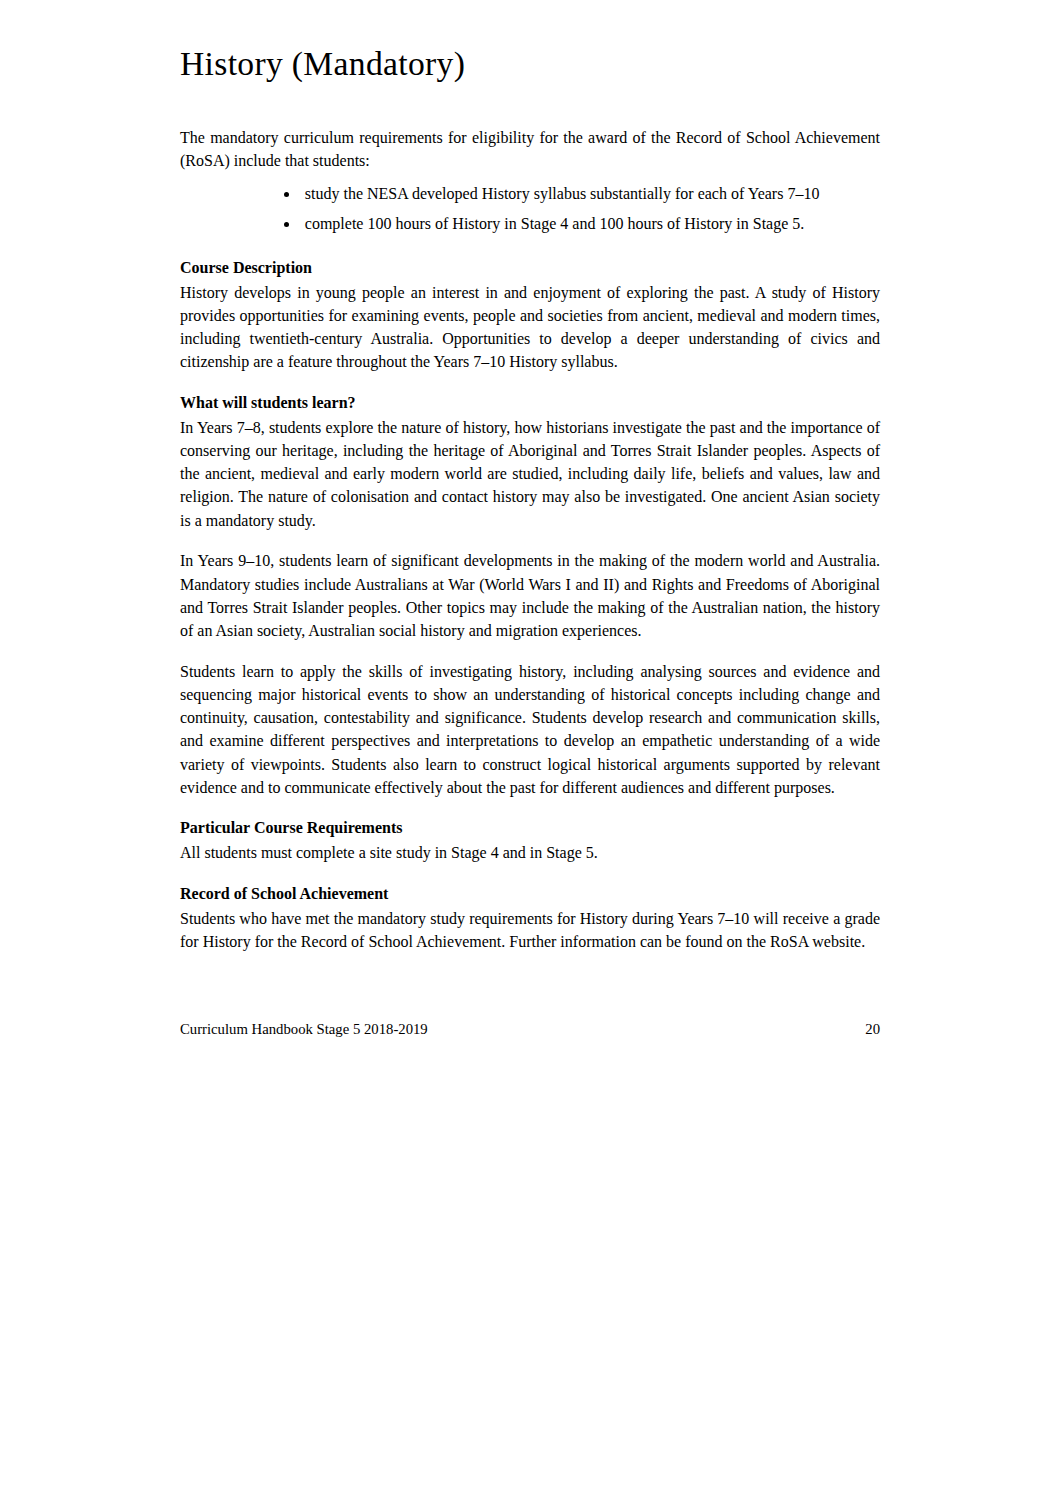History (Mandatory)
The mandatory curriculum requirements for eligibility for the award of the Record of School Achievement (RoSA) include that students:
study the NESA developed History syllabus substantially for each of Years 7–10
complete 100 hours of History in Stage 4 and 100 hours of History in Stage 5.
Course Description
History develops in young people an interest in and enjoyment of exploring the past. A study of History provides opportunities for examining events, people and societies from ancient, medieval and modern times, including twentieth-century Australia. Opportunities to develop a deeper understanding of civics and citizenship are a feature throughout the Years 7–10 History syllabus.
What will students learn?
In Years 7–8, students explore the nature of history, how historians investigate the past and the importance of conserving our heritage, including the heritage of Aboriginal and Torres Strait Islander peoples. Aspects of the ancient, medieval and early modern world are studied, including daily life, beliefs and values, law and religion. The nature of colonisation and contact history may also be investigated. One ancient Asian society is a mandatory study.
In Years 9–10, students learn of significant developments in the making of the modern world and Australia. Mandatory studies include Australians at War (World Wars I and II) and Rights and Freedoms of Aboriginal and Torres Strait Islander peoples. Other topics may include the making of the Australian nation, the history of an Asian society, Australian social history and migration experiences.
Students learn to apply the skills of investigating history, including analysing sources and evidence and sequencing major historical events to show an understanding of historical concepts including change and continuity, causation, contestability and significance. Students develop research and communication skills, and examine different perspectives and interpretations to develop an empathetic understanding of a wide variety of viewpoints. Students also learn to construct logical historical arguments supported by relevant evidence and to communicate effectively about the past for different audiences and different purposes.
Particular Course Requirements
All students must complete a site study in Stage 4 and in Stage 5.
Record of School Achievement
Students who have met the mandatory study requirements for History during Years 7–10 will receive a grade for History for the Record of School Achievement. Further information can be found on the RoSA website.
Curriculum Handbook Stage 5 2018-2019 20